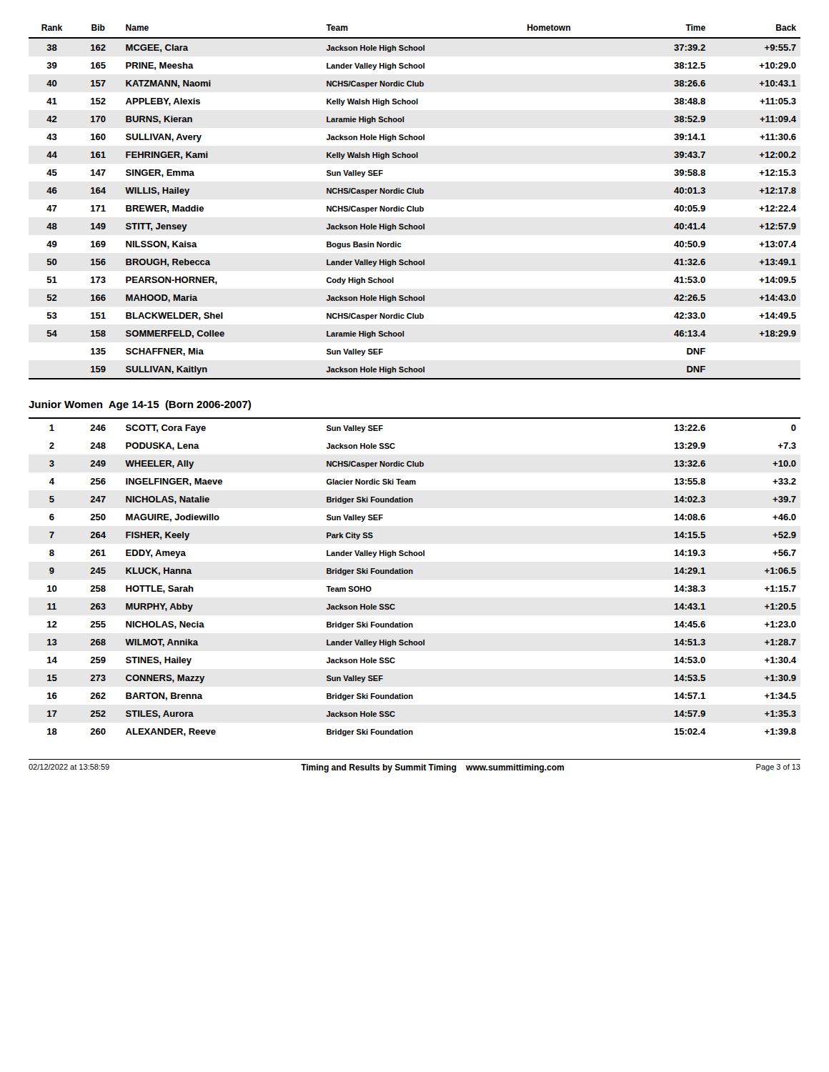| Rank | Bib | Name | Team | Hometown | Time | Back |
| --- | --- | --- | --- | --- | --- | --- |
| 38 | 162 | MCGEE, Clara | Jackson Hole High School | | 37:39.2 | +9:55.7 |
| 39 | 165 | PRINE, Meesha | Lander Valley High School | | 38:12.5 | +10:29.0 |
| 40 | 157 | KATZMANN, Naomi | NCHS/Casper Nordic Club | | 38:26.6 | +10:43.1 |
| 41 | 152 | APPLEBY, Alexis | Kelly Walsh High School | | 38:48.8 | +11:05.3 |
| 42 | 170 | BURNS, Kieran | Laramie High School | | 38:52.9 | +11:09.4 |
| 43 | 160 | SULLIVAN, Avery | Jackson Hole High School | | 39:14.1 | +11:30.6 |
| 44 | 161 | FEHRINGER, Kami | Kelly Walsh High School | | 39:43.7 | +12:00.2 |
| 45 | 147 | SINGER, Emma | Sun Valley SEF | | 39:58.8 | +12:15.3 |
| 46 | 164 | WILLIS, Hailey | NCHS/Casper Nordic Club | | 40:01.3 | +12:17.8 |
| 47 | 171 | BREWER, Maddie | NCHS/Casper Nordic Club | | 40:05.9 | +12:22.4 |
| 48 | 149 | STITT, Jensey | Jackson Hole High School | | 40:41.4 | +12:57.9 |
| 49 | 169 | NILSSON, Kaisa | Bogus Basin Nordic | | 40:50.9 | +13:07.4 |
| 50 | 156 | BROUGH, Rebecca | Lander Valley High School | | 41:32.6 | +13:49.1 |
| 51 | 173 | PEARSON-HORNER, | Cody High School | | 41:53.0 | +14:09.5 |
| 52 | 166 | MAHOOD, Maria | Jackson Hole High School | | 42:26.5 | +14:43.0 |
| 53 | 151 | BLACKWELDER, Shel | NCHS/Casper Nordic Club | | 42:33.0 | +14:49.5 |
| 54 | 158 | SOMMERFELD, Collee | Laramie High School | | 46:13.4 | +18:29.9 |
| | 135 | SCHAFFNER, Mia | Sun Valley SEF | | DNF | |
| | 159 | SULLIVAN, Kaitlyn | Jackson Hole High School | | DNF | |
Junior Women Age 14-15 (Born 2006-2007)
| 1 | 246 | SCOTT, Cora Faye | Sun Valley SEF | | 13:22.6 | 0 |
| 2 | 248 | PODUSKA, Lena | Jackson Hole SSC | | 13:29.9 | +7.3 |
| 3 | 249 | WHEELER, Ally | NCHS/Casper Nordic Club | | 13:32.6 | +10.0 |
| 4 | 256 | INGELFINGER, Maeve | Glacier Nordic Ski Team | | 13:55.8 | +33.2 |
| 5 | 247 | NICHOLAS, Natalie | Bridger Ski Foundation | | 14:02.3 | +39.7 |
| 6 | 250 | MAGUIRE, Jodiewillo | Sun Valley SEF | | 14:08.6 | +46.0 |
| 7 | 264 | FISHER, Keely | Park City SS | | 14:15.5 | +52.9 |
| 8 | 261 | EDDY, Ameya | Lander Valley High School | | 14:19.3 | +56.7 |
| 9 | 245 | KLUCK, Hanna | Bridger Ski Foundation | | 14:29.1 | +1:06.5 |
| 10 | 258 | HOTTLE, Sarah | Team SOHO | | 14:38.3 | +1:15.7 |
| 11 | 263 | MURPHY, Abby | Jackson Hole SSC | | 14:43.1 | +1:20.5 |
| 12 | 255 | NICHOLAS, Necia | Bridger Ski Foundation | | 14:45.6 | +1:23.0 |
| 13 | 268 | WILMOT, Annika | Lander Valley High School | | 14:51.3 | +1:28.7 |
| 14 | 259 | STINES, Hailey | Jackson Hole SSC | | 14:53.0 | +1:30.4 |
| 15 | 273 | CONNERS, Mazzy | Sun Valley SEF | | 14:53.5 | +1:30.9 |
| 16 | 262 | BARTON, Brenna | Bridger Ski Foundation | | 14:57.1 | +1:34.5 |
| 17 | 252 | STILES, Aurora | Jackson Hole SSC | | 14:57.9 | +1:35.3 |
| 18 | 260 | ALEXANDER, Reeve | Bridger Ski Foundation | | 15:02.4 | +1:39.8 |
02/12/2022 at 13:58:59
Timing and Results by Summit Timing www.summittiming.com
Page 3 of 13